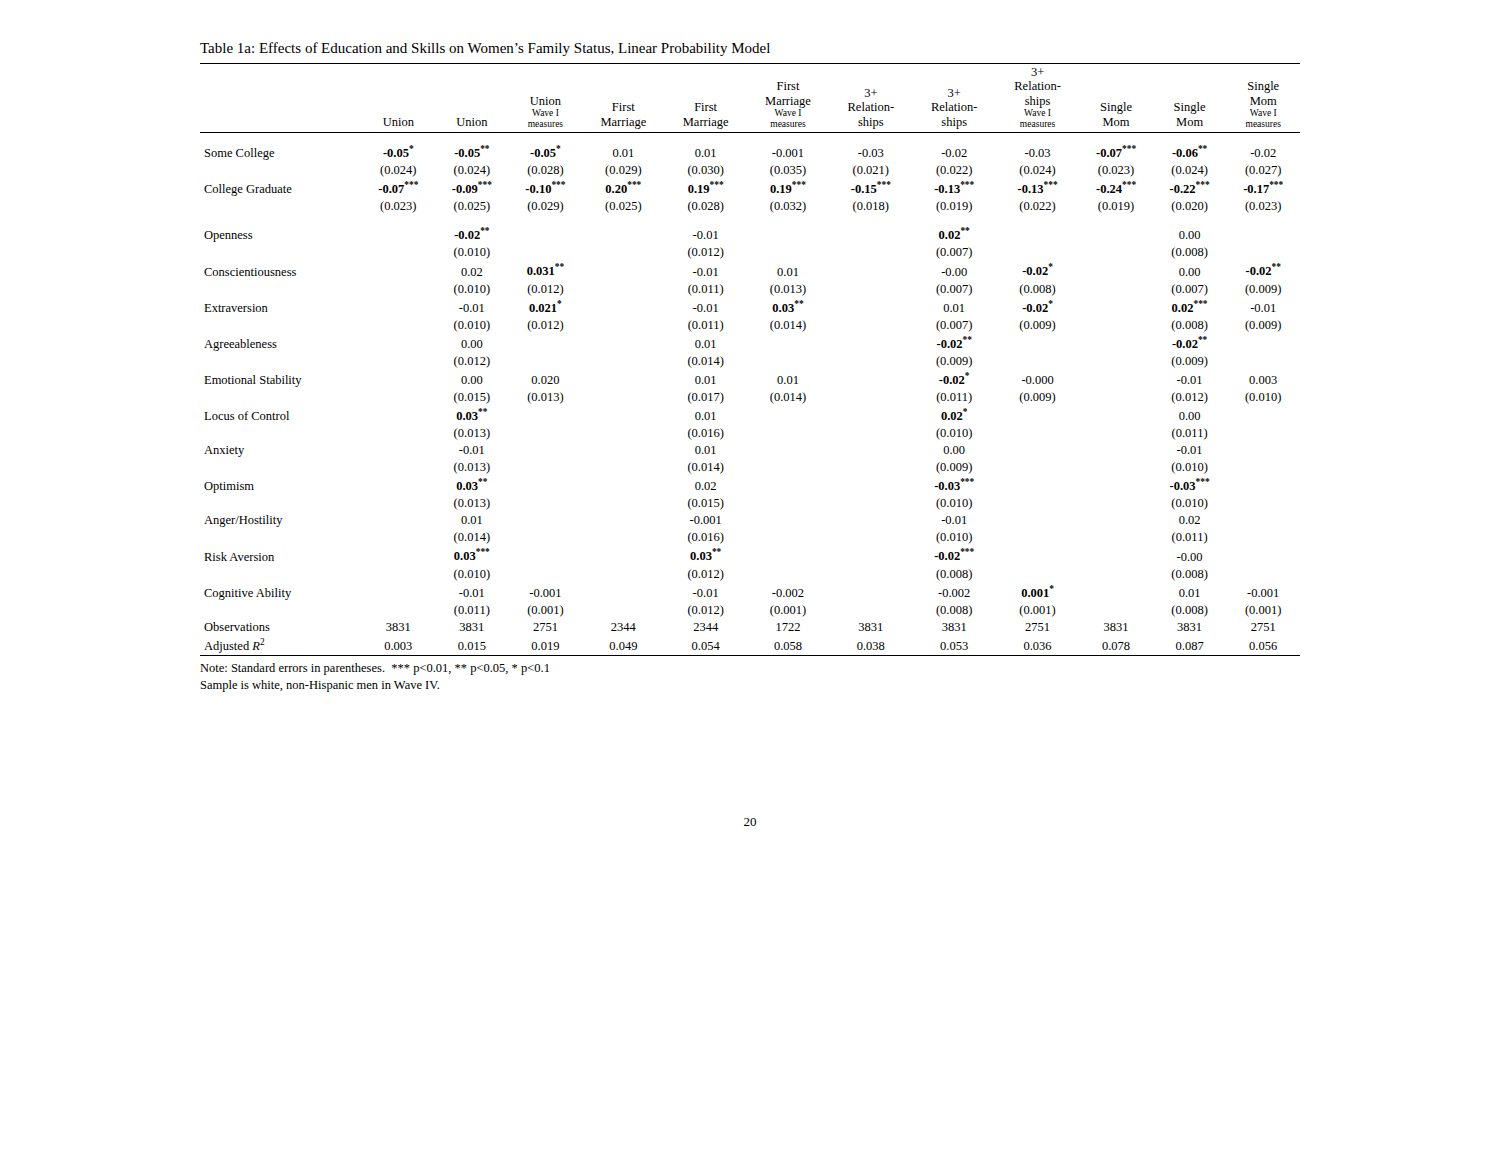Table 1a: Effects of Education and Skills on Women’s Family Status, Linear Probability Model
| | Union | Union | Union Wave I measures | First Marriage | First Marriage | First Marriage Wave I measures | 3+ Relation- ships | 3+ Relation- ships | 3+ Relation- ships Wave I measures | Single Mom | Single Mom | Single Mom Wave I measures |
| --- | --- | --- | --- | --- | --- | --- | --- | --- | --- | --- | --- | --- |
| Some College | -0.05 * | -0.05 ** | -0.05 * | 0.01 | 0.01 | -0.001 | -0.03 | -0.02 | -0.03 | -0.07 *** | -0.06 ** | -0.02 |
| | (0.024) | (0.024) | (0.028) | (0.029) | (0.030) | (0.035) | (0.021) | (0.022) | (0.024) | (0.023) | (0.024) | (0.027) |
| College Graduate | -0.07 *** | -0.09 *** | -0.10 *** | 0.20 *** | 0.19 *** | 0.19 *** | -0.15 *** | -0.13 *** | -0.13 *** | -0.24 *** | -0.22 *** | -0.17 *** |
| | (0.023) | (0.025) | (0.029) | (0.025) | (0.028) | (0.032) | (0.018) | (0.019) | (0.022) | (0.019) | (0.020) | (0.023) |
| Openness | | -0.02 ** | | | -0.01 | | | 0.02 ** | | | 0.00 | |
| | | (0.010) | | | (0.012) | | | (0.007) | | | (0.008) | |
| Conscientiousness | | 0.02 | 0.031 ** | | -0.01 | 0.01 | | -0.00 | -0.02 * | | 0.00 | -0.02 ** |
| | | (0.010) | (0.012) | | (0.011) | (0.013) | | (0.007) | (0.008) | | (0.007) | (0.009) |
| Extraversion | | -0.01 | 0.021 * | | -0.01 | 0.03 ** | | 0.01 | -0.02 * | | 0.02 *** | -0.01 |
| | | (0.010) | (0.012) | | (0.011) | (0.014) | | (0.007) | (0.009) | | (0.008) | (0.009) |
| Agreeableness | | 0.00 | | | 0.01 | | | -0.02 ** | | | -0.02 ** | |
| | | (0.012) | | | (0.014) | | | (0.009) | | | (0.009) | |
| Emotional Stability | | 0.00 | 0.020 | | 0.01 | 0.01 | | -0.02 * | -0.000 | | -0.01 | 0.003 |
| | | (0.015) | (0.013) | | (0.017) | (0.014) | | (0.011) | (0.009) | | (0.012) | (0.010) |
| Locus of Control | | 0.03 ** | | | 0.01 | | | 0.02 * | | | 0.00 | |
| | | (0.013) | | | (0.016) | | | (0.010) | | | (0.011) | |
| Anxiety | | -0.01 | | | 0.01 | | | 0.00 | | | -0.01 | |
| | | (0.013) | | | (0.014) | | | (0.009) | | | (0.010) | |
| Optimism | | 0.03 ** | | | 0.02 | | | -0.03 *** | | | -0.03 *** | |
| | | (0.013) | | | (0.015) | | | (0.010) | | | (0.010) | |
| Anger/Hostility | | 0.01 | | | -0.001 | | | -0.01 | | | 0.02 | |
| | | (0.014) | | | (0.016) | | | (0.010) | | | (0.011) | |
| Risk Aversion | | 0.03 *** | | | 0.03 ** | | | -0.02 *** | | | -0.00 | |
| | | (0.010) | | | (0.012) | | | (0.008) | | | (0.008) | |
| Cognitive Ability | | -0.01 | -0.001 | | -0.01 | -0.002 | | -0.002 | 0.001 * | | 0.01 | -0.001 |
| | | (0.011) | (0.001) | | (0.012) | (0.001) | | (0.008) | (0.001) | | (0.008) | (0.001) |
| Observations | 3831 | 3831 | 2751 | 2344 | 2344 | 1722 | 3831 | 3831 | 2751 | 3831 | 3831 | 2751 |
| Adjusted R 2 | 0.003 | 0.015 | 0.019 | 0.049 | 0.054 | 0.058 | 0.038 | 0.053 | 0.036 | 0.078 | 0.087 | 0.056 |
Note: Standard errors in parentheses. *** p<0.01, ** p<0.05, * p<0.1
Sample is white, non-Hispanic men in Wave IV.
20